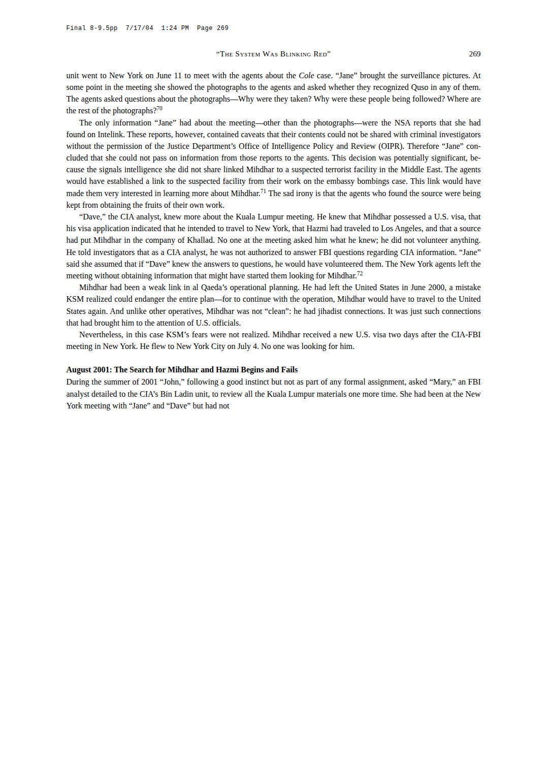Final 8-9.5pp 7/17/04 1:24 PM Page 269
“The System Was Blinking Red” 269
unit went to New York on June 11 to meet with the agents about the Cole case. “Jane” brought the surveillance pictures. At some point in the meeting she showed the photographs to the agents and asked whether they recognized Quso in any of them. The agents asked questions about the photographs—Why were they taken? Why were these people being followed? Where are the rest of the photographs?70
The only information “Jane” had about the meeting—other than the photographs—were the NSA reports that she had found on Intelink. These reports, however, contained caveats that their contents could not be shared with criminal investigators without the permission of the Justice Department’s Office of Intelligence Policy and Review (OIPR). Therefore “Jane” concluded that she could not pass on information from those reports to the agents. This decision was potentially significant, because the signals intelligence she did not share linked Mihdhar to a suspected terrorist facility in the Middle East. The agents would have established a link to the suspected facility from their work on the embassy bombings case. This link would have made them very interested in learning more about Mihdhar.71 The sad irony is that the agents who found the source were being kept from obtaining the fruits of their own work.
“Dave,” the CIA analyst, knew more about the Kuala Lumpur meeting. He knew that Mihdhar possessed a U.S. visa, that his visa application indicated that he intended to travel to New York, that Hazmi had traveled to Los Angeles, and that a source had put Mihdhar in the company of Khallad. No one at the meeting asked him what he knew; he did not volunteer anything. He told investigators that as a CIA analyst, he was not authorized to answer FBI questions regarding CIA information. “Jane” said she assumed that if “Dave” knew the answers to questions, he would have volunteered them. The New York agents left the meeting without obtaining information that might have started them looking for Mihdhar.72
Mihdhar had been a weak link in al Qaeda’s operational planning. He had left the United States in June 2000, a mistake KSM realized could endanger the entire plan—for to continue with the operation, Mihdhar would have to travel to the United States again. And unlike other operatives, Mihdhar was not “clean”: he had jihadist connections. It was just such connections that had brought him to the attention of U.S. officials.
Nevertheless, in this case KSM’s fears were not realized. Mihdhar received a new U.S. visa two days after the CIA-FBI meeting in New York. He flew to New York City on July 4. No one was looking for him.
August 2001: The Search for Mihdhar and Hazmi Begins and Fails
During the summer of 2001 “John,” following a good instinct but not as part of any formal assignment, asked “Mary,” an FBI analyst detailed to the CIA’s Bin Ladin unit, to review all the Kuala Lumpur materials one more time. She had been at the New York meeting with “Jane” and “Dave” but had not